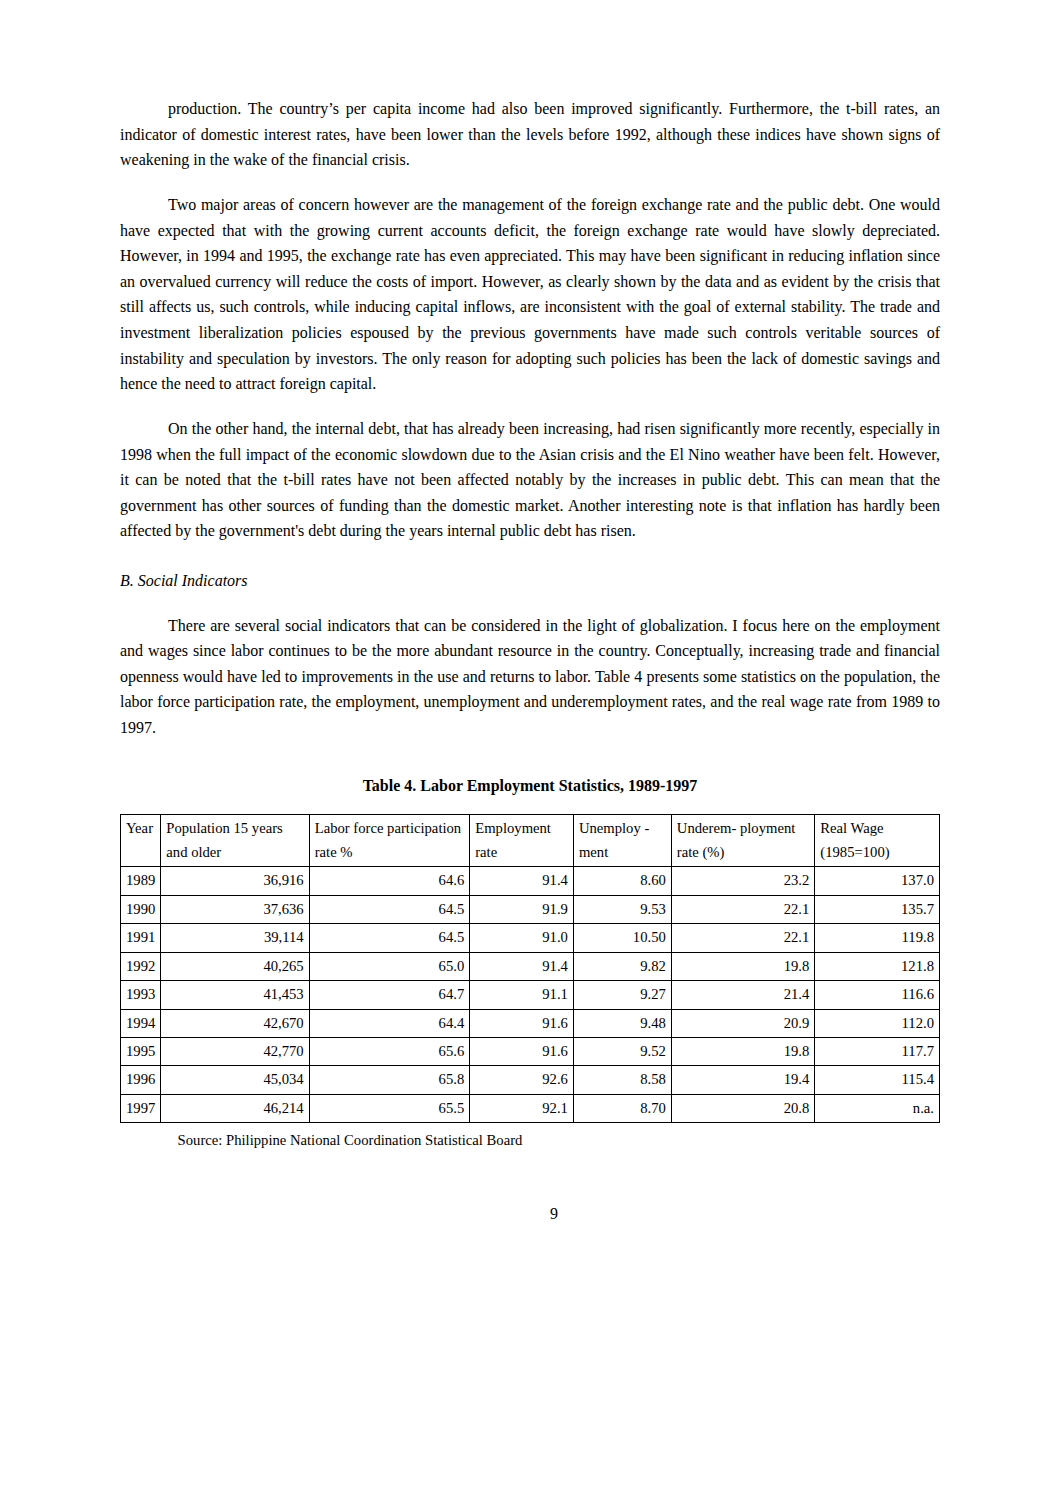production. The country’s per capita income had also been improved significantly. Furthermore, the t-bill rates, an indicator of domestic interest rates, have been lower than the levels before 1992, although these indices have shown signs of weakening in the wake of the financial crisis.
Two major areas of concern however are the management of the foreign exchange rate and the public debt. One would have expected that with the growing current accounts deficit, the foreign exchange rate would have slowly depreciated. However, in 1994 and 1995, the exchange rate has even appreciated. This may have been significant in reducing inflation since an overvalued currency will reduce the costs of import. However, as clearly shown by the data and as evident by the crisis that still affects us, such controls, while inducing capital inflows, are inconsistent with the goal of external stability. The trade and investment liberalization policies espoused by the previous governments have made such controls veritable sources of instability and speculation by investors. The only reason for adopting such policies has been the lack of domestic savings and hence the need to attract foreign capital.
On the other hand, the internal debt, that has already been increasing, had risen significantly more recently, especially in 1998 when the full impact of the economic slowdown due to the Asian crisis and the El Nino weather have been felt. However, it can be noted that the t-bill rates have not been affected notably by the increases in public debt. This can mean that the government has other sources of funding than the domestic market. Another interesting note is that inflation has hardly been affected by the government's debt during the years internal public debt has risen.
B. Social Indicators
There are several social indicators that can be considered in the light of globalization. I focus here on the employment and wages since labor continues to be the more abundant resource in the country. Conceptually, increasing trade and financial openness would have led to improvements in the use and returns to labor. Table 4 presents some statistics on the population, the labor force participation rate, the employment, unemployment and underemployment rates, and the real wage rate from 1989 to 1997.
Table 4. Labor Employment Statistics, 1989-1997
| Year | Population 15 years and older | Labor force participation rate % | Employment rate | Unemploy -ment | Underem- ployment rate (%) | Real Wage (1985=100) |
| --- | --- | --- | --- | --- | --- | --- |
| 1989 | 36,916 | 64.6 | 91.4 | 8.60 | 23.2 | 137.0 |
| 1990 | 37,636 | 64.5 | 91.9 | 9.53 | 22.1 | 135.7 |
| 1991 | 39,114 | 64.5 | 91.0 | 10.50 | 22.1 | 119.8 |
| 1992 | 40,265 | 65.0 | 91.4 | 9.82 | 19.8 | 121.8 |
| 1993 | 41,453 | 64.7 | 91.1 | 9.27 | 21.4 | 116.6 |
| 1994 | 42,670 | 64.4 | 91.6 | 9.48 | 20.9 | 112.0 |
| 1995 | 42,770 | 65.6 | 91.6 | 9.52 | 19.8 | 117.7 |
| 1996 | 45,034 | 65.8 | 92.6 | 8.58 | 19.4 | 115.4 |
| 1997 | 46,214 | 65.5 | 92.1 | 8.70 | 20.8 | n.a. |
Source: Philippine National Coordination Statistical Board
9